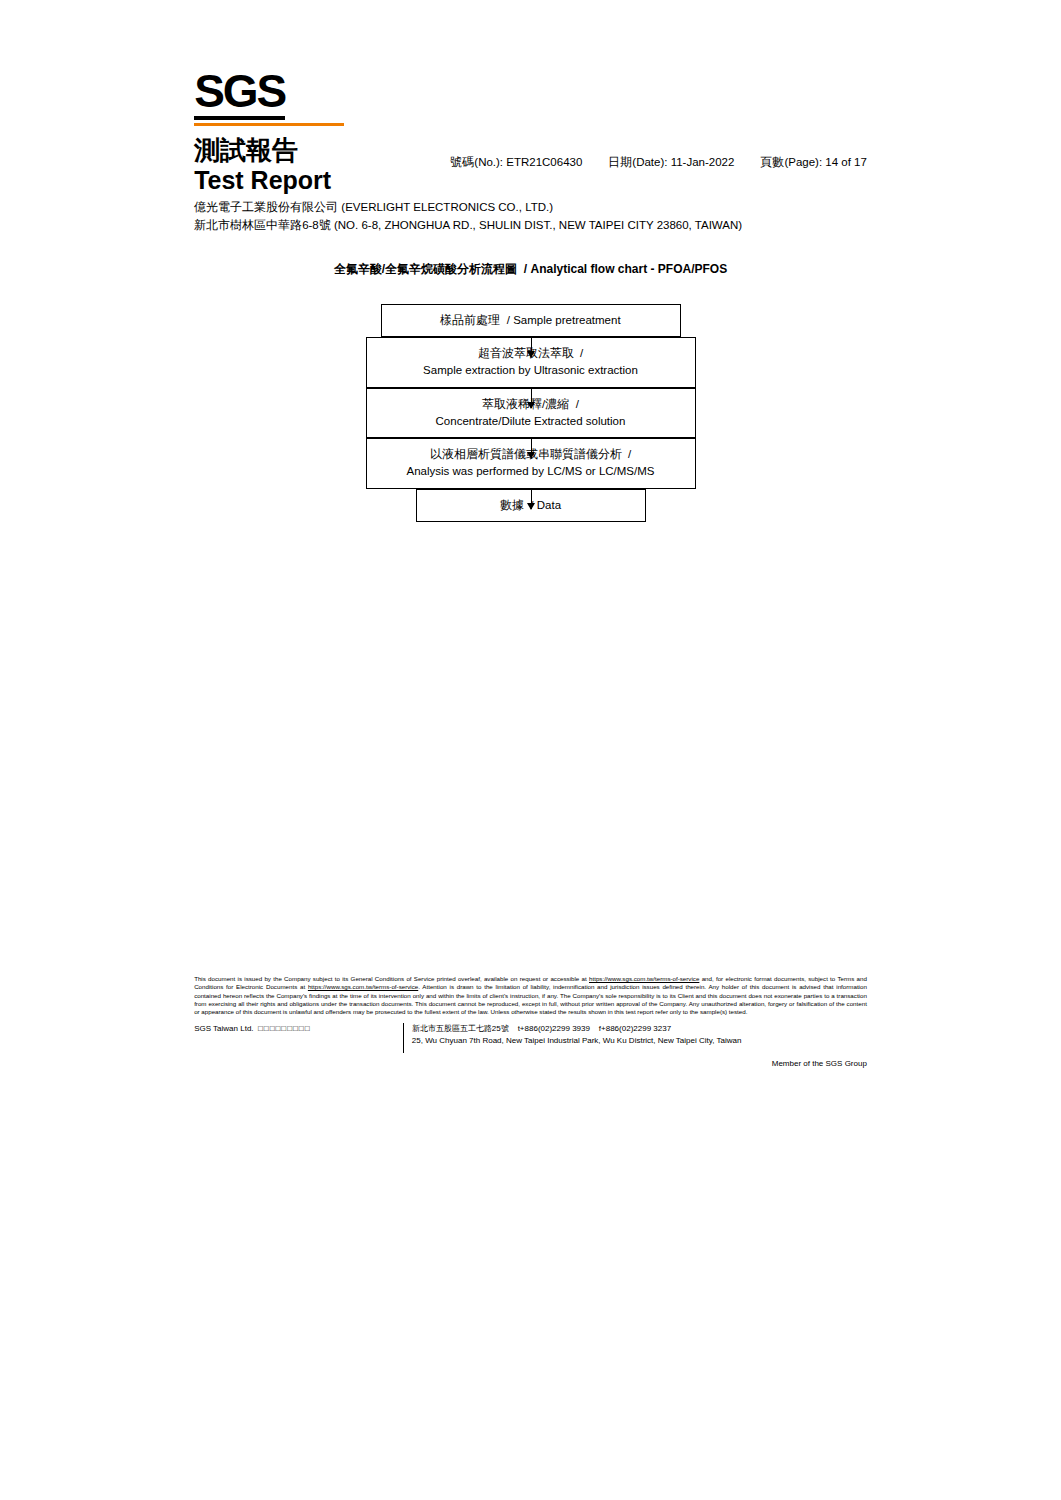SGS
測試報告
Test Report
號碼(No.): ETR21C06430 日期(Date): 11-Jan-2022 頁數(Page): 14 of 17
億光電子工業股份有限公司 (EVERLIGHT ELECTRONICS CO., LTD.)
新北市樹林區中華路6-8號 (NO. 6-8, ZHONGHUA RD., SHULIN DIST., NEW TAIPEI CITY 23860, TAIWAN)
全氟辛酸/全氟辛烷磺酸分析流程圖 / Analytical flow chart - PFOA/PFOS
樣品前處理 / Sample pretreatment
超音波萃取法萃取 /
Sample extraction by Ultrasonic extraction
萃取液稀釋/濃縮 /
Concentrate/Dilute Extracted solution
以液相層析質譜儀或串聯質譜儀分析 /
Analysis was performed by LC/MS or LC/MS/MS
數據 / Data
This document is issued by the Company subject to its General Conditions of Service printed overleaf, available on request or accessible at https://www.sgs.com.tw/terms-of-service and, for electronic format documents, subject to Terms and Conditions for Electronic Documents at https://www.sgs.com.tw/terms-of-service. Attention is drawn to the limitation of liability, indemnification and jurisdiction issues defined therein. Any holder of this document is advised that information contained hereon reflects the Company's findings at the time of its intervention only and within the limits of client's instruction, if any. The Company's sole responsibility is to its Client and this document does not exonerate parties to a transaction from exercising all their rights and obligations under the transaction documents. This document cannot be reproduced, except in full, without prior written approval of the Company. Any unauthorized alteration, forgery or falsification of the content or appearance of this document is unlawful and offenders may be prosecuted to the fullest extent of the law. Unless otherwise stated the results shown in this test report refer only to the sample(s) tested.
SGS Taiwan Ltd. □□□□□□□□□
新北市五股區五工七路25號 t+886(02)2299 3939 f+886(02)2299 3237
25, Wu Chyuan 7th Road, New Taipei Industrial Park, Wu Ku District, New Taipei City, Taiwan
Member of the SGS Group